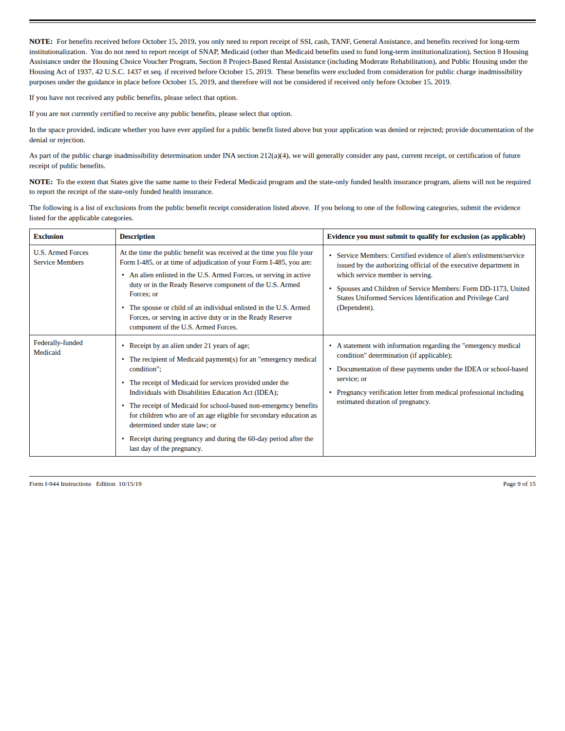NOTE: For benefits received before October 15, 2019, you only need to report receipt of SSI, cash, TANF, General Assistance, and benefits received for long-term institutionalization. You do not need to report receipt of SNAP, Medicaid (other than Medicaid benefits used to fund long-term institutionalization), Section 8 Housing Assistance under the Housing Choice Voucher Program, Section 8 Project-Based Rental Assistance (including Moderate Rehabilitation), and Public Housing under the Housing Act of 1937, 42 U.S.C. 1437 et seq. if received before October 15, 2019. These benefits were excluded from consideration for public charge inadmissibility purposes under the guidance in place before October 15, 2019, and therefore will not be considered if received only before October 15, 2019.
If you have not received any public benefits, please select that option.
If you are not currently certified to receive any public benefits, please select that option.
In the space provided, indicate whether you have ever applied for a public benefit listed above but your application was denied or rejected; provide documentation of the denial or rejection.
As part of the public charge inadmissibility determination under INA section 212(a)(4), we will generally consider any past, current receipt, or certification of future receipt of public benefits.
NOTE: To the extent that States give the same name to their Federal Medicaid program and the state-only funded health insurance program, aliens will not be required to report the receipt of the state-only funded health insurance.
The following is a list of exclusions from the public benefit receipt consideration listed above. If you belong to one of the following categories, submit the evidence listed for the applicable categories.
| Exclusion | Description | Evidence you must submit to qualify for exclusion (as applicable) |
| --- | --- | --- |
| U.S. Armed Forces Service Members | At the time the public benefit was received at the time you file your Form I-485, or at time of adjudication of your Form I-485, you are: An alien enlisted in the U.S. Armed Forces, or serving in active duty or in the Ready Reserve component of the U.S. Armed Forces; or The spouse or child of an individual enlisted in the U.S. Armed Forces, or serving in active duty or in the Ready Reserve component of the U.S. Armed Forces. | Service Members: Certified evidence of alien's enlistment/service issued by the authorizing official of the executive department in which service member is serving. Spouses and Children of Service Members: Form DD-1173, United States Uniformed Services Identification and Privilege Card (Dependent). |
| Federally-funded Medicaid | Receipt by an alien under 21 years of age; The recipient of Medicaid payment(s) for an "emergency medical condition"; The receipt of Medicaid for services provided under the Individuals with Disabilities Education Act (IDEA); The receipt of Medicaid for school-based non-emergency benefits for children who are of an age eligible for secondary education as determined under state law; or Receipt during pregnancy and during the 60-day period after the last day of the pregnancy. | A statement with information regarding the "emergency medical condition" determination (if applicable); Documentation of these payments under the IDEA or school-based service; or Pregnancy verification letter from medical professional including estimated duration of pregnancy. |
Form I-944 Instructions Edition 10/15/19 Page 9 of 15